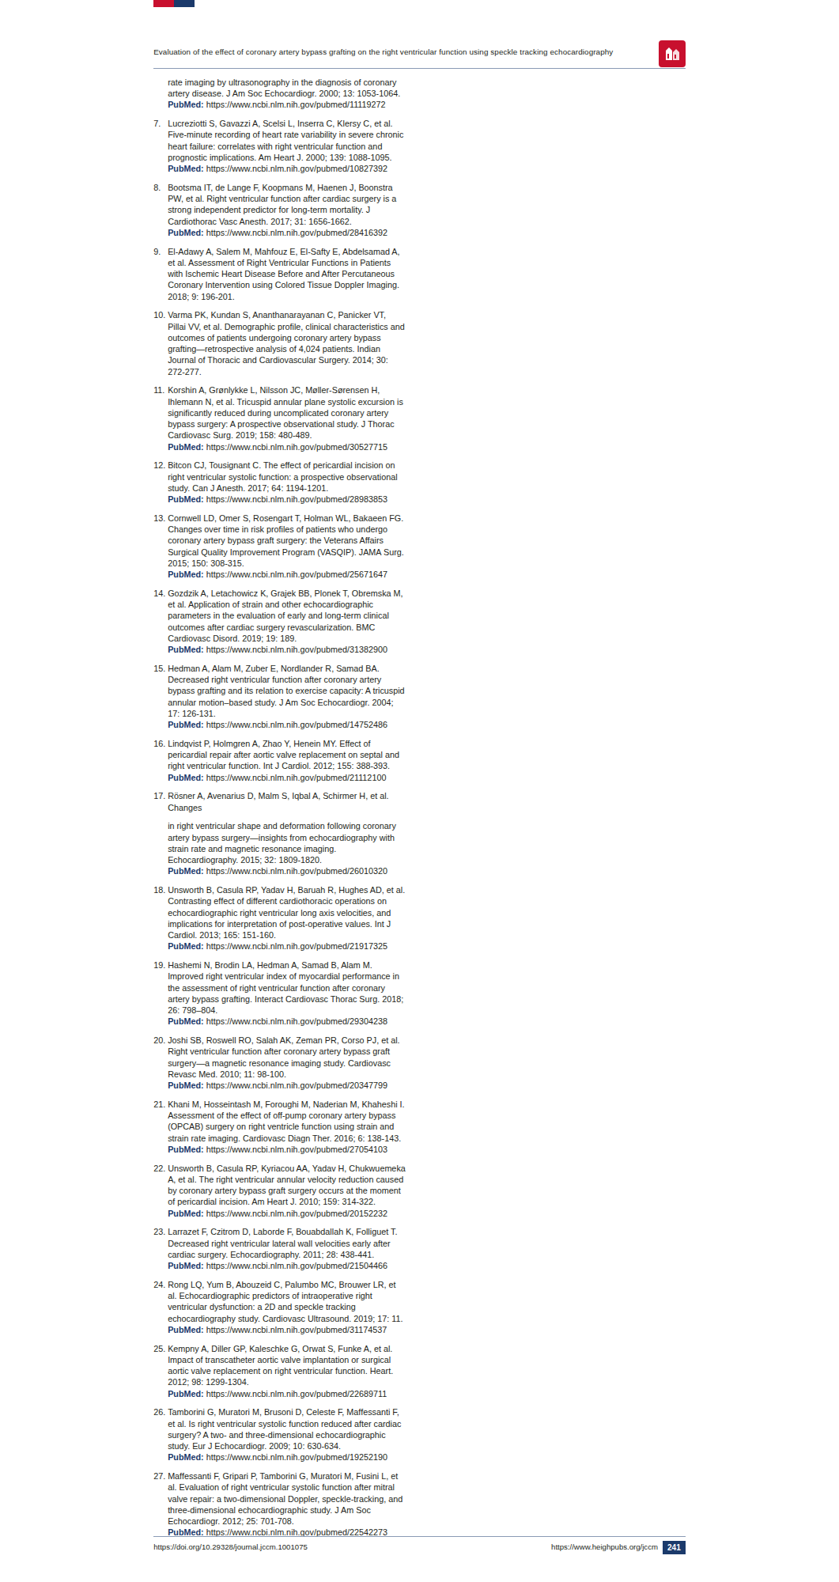Evaluation of the effect of coronary artery bypass grafting on the right ventricular function using speckle tracking echocardiography
rate imaging by ultrasonography in the diagnosis of coronary artery disease. J Am Soc Echocardiogr. 2000; 13: 1053-1064.
PubMed: https://www.ncbi.nlm.nih.gov/pubmed/11119272
7.
Lucreziotti S, Gavazzi A, Scelsi L, Inserra C, Klersy C, et al. Five-minute recording of heart rate variability in severe chronic heart failure: correlates with right ventricular function and prognostic implications. Am Heart J. 2000; 139: 1088-1095.
PubMed: https://www.ncbi.nlm.nih.gov/pubmed/10827392
8.
Bootsma IT, de Lange F, Koopmans M, Haenen J, Boonstra PW, et al. Right ventricular function after cardiac surgery is a strong independent predictor for long-term mortality. J Cardiothorac Vasc Anesth. 2017; 31: 1656-1662.
PubMed: https://www.ncbi.nlm.nih.gov/pubmed/28416392
9.
El-Adawy A, Salem M, Mahfouz E, El-Safty E, Abdelsamad A, et al. Assessment of Right Ventricular Functions in Patients with Ischemic Heart Disease Before and After Percutaneous Coronary Intervention using Colored Tissue Doppler Imaging. 2018; 9: 196-201.
10.
Varma PK, Kundan S, Ananthanarayanan C, Panicker VT, Pillai VV, et al. Demographic profile, clinical characteristics and outcomes of patients undergoing coronary artery bypass grafting—retrospective analysis of 4,024 patients. Indian Journal of Thoracic and Cardiovascular Surgery. 2014; 30: 272-277.
11.
Korshin A, Grønlykke L, Nilsson JC, Møller-Sørensen H, Ihlemann N, et al. Tricuspid annular plane systolic excursion is significantly reduced during uncomplicated coronary artery bypass surgery: A prospective observational study. J Thorac Cardiovasc Surg. 2019; 158: 480-489.
PubMed: https://www.ncbi.nlm.nih.gov/pubmed/30527715
12.
Bitcon CJ, Tousignant C. The effect of pericardial incision on right ventricular systolic function: a prospective observational study. Can J Anesth. 2017; 64: 1194-1201.
PubMed: https://www.ncbi.nlm.nih.gov/pubmed/28983853
13.
Cornwell LD, Omer S, Rosengart T, Holman WL, Bakaeen FG. Changes over time in risk profiles of patients who undergo coronary artery bypass graft surgery: the Veterans Affairs Surgical Quality Improvement Program (VASQIP). JAMA Surg. 2015; 150: 308-315.
PubMed: https://www.ncbi.nlm.nih.gov/pubmed/25671647
14.
Gozdzik A, Letachowicz K, Grajek BB, Plonek T, Obremska M, et al. Application of strain and other echocardiographic parameters in the evaluation of early and long-term clinical outcomes after cardiac surgery revascularization. BMC Cardiovasc Disord. 2019; 19: 189.
PubMed: https://www.ncbi.nlm.nih.gov/pubmed/31382900
15.
Hedman A, Alam M, Zuber E, Nordlander R, Samad BA. Decreased right ventricular function after coronary artery bypass grafting and its relation to exercise capacity: A tricuspid annular motion–based study. J Am Soc Echocardiogr. 2004; 17: 126-131.
PubMed: https://www.ncbi.nlm.nih.gov/pubmed/14752486
16.
Lindqvist P, Holmgren A, Zhao Y, Henein MY. Effect of pericardial repair after aortic valve replacement on septal and right ventricular function. Int J Cardiol. 2012; 155: 388-393.
PubMed: https://www.ncbi.nlm.nih.gov/pubmed/21112100
17.
Rösner A, Avenarius D, Malm S, Iqbal A, Schirmer H, et al. Changes
in right ventricular shape and deformation following coronary artery bypass surgery—insights from echocardiography with strain rate and magnetic resonance imaging. Echocardiography. 2015; 32: 1809-1820.
PubMed: https://www.ncbi.nlm.nih.gov/pubmed/26010320
18.
Unsworth B, Casula RP, Yadav H, Baruah R, Hughes AD, et al. Contrasting effect of different cardiothoracic operations on echocardiographic right ventricular long axis velocities, and implications for interpretation of post-operative values. Int J Cardiol. 2013; 165: 151-160.
PubMed: https://www.ncbi.nlm.nih.gov/pubmed/21917325
19.
Hashemi N, Brodin LA, Hedman A, Samad B, Alam M. Improved right ventricular index of myocardial performance in the assessment of right ventricular function after coronary artery bypass grafting. Interact Cardiovasc Thorac Surg. 2018; 26: 798–804.
PubMed: https://www.ncbi.nlm.nih.gov/pubmed/29304238
20.
Joshi SB, Roswell RO, Salah AK, Zeman PR, Corso PJ, et al. Right ventricular function after coronary artery bypass graft surgery—a magnetic resonance imaging study. Cardiovasc Revasc Med. 2010; 11: 98-100.
PubMed: https://www.ncbi.nlm.nih.gov/pubmed/20347799
21.
Khani M, Hosseintash M, Foroughi M, Naderian M, Khaheshi I. Assessment of the effect of off-pump coronary artery bypass (OPCAB) surgery on right ventricle function using strain and strain rate imaging. Cardiovasc Diagn Ther. 2016; 6: 138-143.
PubMed: https://www.ncbi.nlm.nih.gov/pubmed/27054103
22.
Unsworth B, Casula RP, Kyriacou AA, Yadav H, Chukwuemeka A, et al. The right ventricular annular velocity reduction caused by coronary artery bypass graft surgery occurs at the moment of pericardial incision. Am Heart J. 2010; 159: 314-322.
PubMed: https://www.ncbi.nlm.nih.gov/pubmed/20152232
23.
Larrazet F, Czitrom D, Laborde F, Bouabdallah K, Folliguet T. Decreased right ventricular lateral wall velocities early after cardiac surgery. Echocardiography. 2011; 28: 438-441.
PubMed: https://www.ncbi.nlm.nih.gov/pubmed/21504466
24.
Rong LQ, Yum B, Abouzeid C, Palumbo MC, Brouwer LR, et al. Echocardiographic predictors of intraoperative right ventricular dysfunction: a 2D and speckle tracking echocardiography study. Cardiovasc Ultrasound. 2019; 17: 11.
PubMed: https://www.ncbi.nlm.nih.gov/pubmed/31174537
25.
Kempny A, Diller GP, Kaleschke G, Orwat S, Funke A, et al. Impact of transcatheter aortic valve implantation or surgical aortic valve replacement on right ventricular function. Heart. 2012; 98: 1299-1304.
PubMed: https://www.ncbi.nlm.nih.gov/pubmed/22689711
26.
Tamborini G, Muratori M, Brusoni D, Celeste F, Maffessanti F, et al. Is right ventricular systolic function reduced after cardiac surgery? A two- and three-dimensional echocardiographic study. Eur J Echocardiogr. 2009; 10: 630-634.
PubMed: https://www.ncbi.nlm.nih.gov/pubmed/19252190
27.
Maffessanti F, Gripari P, Tamborini G, Muratori M, Fusini L, et al. Evaluation of right ventricular systolic function after mitral valve repair: a two-dimensional Doppler, speckle-tracking, and three-dimensional echocardiographic study. J Am Soc Echocardiogr. 2012; 25: 701-708.
PubMed: https://www.ncbi.nlm.nih.gov/pubmed/22542273
https://doi.org/10.29328/journal.jccm.1001075
https://www.heighpubs.org/jccm 241